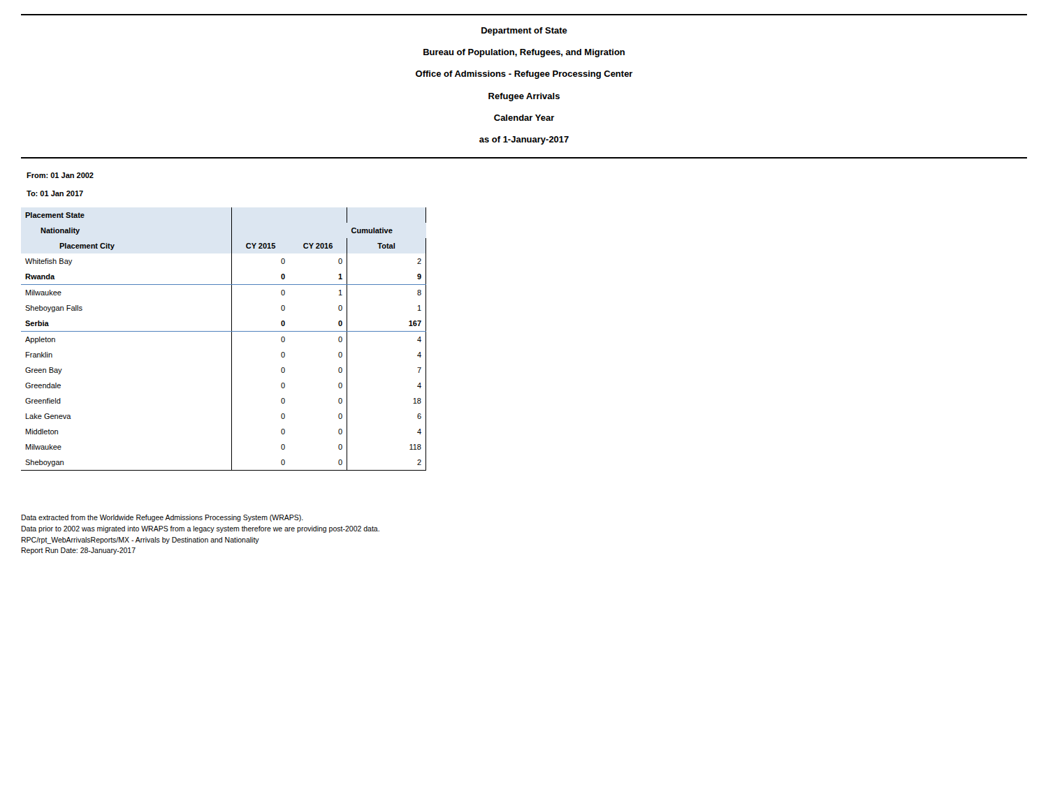Department of State
Bureau of Population, Refugees, and Migration
Office of Admissions - Refugee Processing Center
Refugee Arrivals
Calendar Year
as of 1-January-2017
From: 01 Jan 2002
To: 01 Jan 2017
| Placement State | | | |
| --- | --- | --- | --- |
| Nationality | | | Cumulative |
| Placement City | CY 2015 | CY 2016 | Total |
| Whitefish Bay | 0 | 0 | 2 |
| Rwanda | 0 | 1 | 9 |
| Milwaukee | 0 | 1 | 8 |
| Sheboygan Falls | 0 | 0 | 1 |
| Serbia | 0 | 0 | 167 |
| Appleton | 0 | 0 | 4 |
| Franklin | 0 | 0 | 4 |
| Green Bay | 0 | 0 | 7 |
| Greendale | 0 | 0 | 4 |
| Greenfield | 0 | 0 | 18 |
| Lake Geneva | 0 | 0 | 6 |
| Middleton | 0 | 0 | 4 |
| Milwaukee | 0 | 0 | 118 |
| Sheboygan | 0 | 0 | 2 |
Data extracted from the Worldwide Refugee Admissions Processing System (WRAPS).
Data prior to 2002 was migrated into WRAPS from a legacy system therefore we are providing post-2002 data.
RPC/rpt_WebArrivalsReports/MX - Arrivals by Destination and Nationality
Report Run Date: 28-January-2017